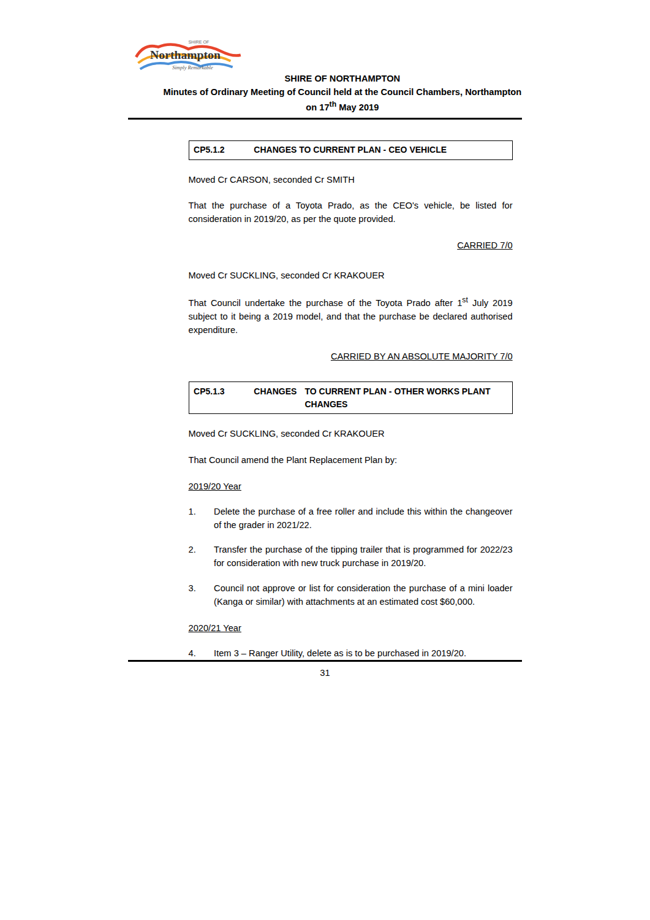SHIRE OF NORTHAMPTON Minutes of Ordinary Meeting of Council held at the Council Chambers, Northampton on 17th May 2019
| CP5.1.2 | CHANGES TO CURRENT PLAN - CEO VEHICLE |
Moved Cr CARSON, seconded Cr SMITH
That the purchase of a Toyota Prado, as the CEO's vehicle, be listed for consideration in 2019/20, as per the quote provided.
CARRIED 7/0
Moved Cr SUCKLING, seconded Cr KRAKOUER
That Council undertake the purchase of the Toyota Prado after 1st July 2019 subject to it being a 2019 model, and that the purchase be declared authorised expenditure.
CARRIED BY AN ABSOLUTE MAJORITY 7/0
| CP5.1.3 | CHANGES | TO CURRENT PLAN - OTHER WORKS PLANT CHANGES |
Moved Cr SUCKLING, seconded Cr KRAKOUER
That Council amend the Plant Replacement Plan by:
2019/20 Year
Delete the purchase of a free roller and include this within the changeover of the grader in 2021/22.
Transfer the purchase of the tipping trailer that is programmed for 2022/23 for consideration with new truck purchase in 2019/20.
Council not approve or list for consideration the purchase of a mini loader (Kanga or similar) with attachments at an estimated cost $60,000.
2020/21 Year
Item 3 – Ranger Utility, delete as is to be purchased in 2019/20.
31